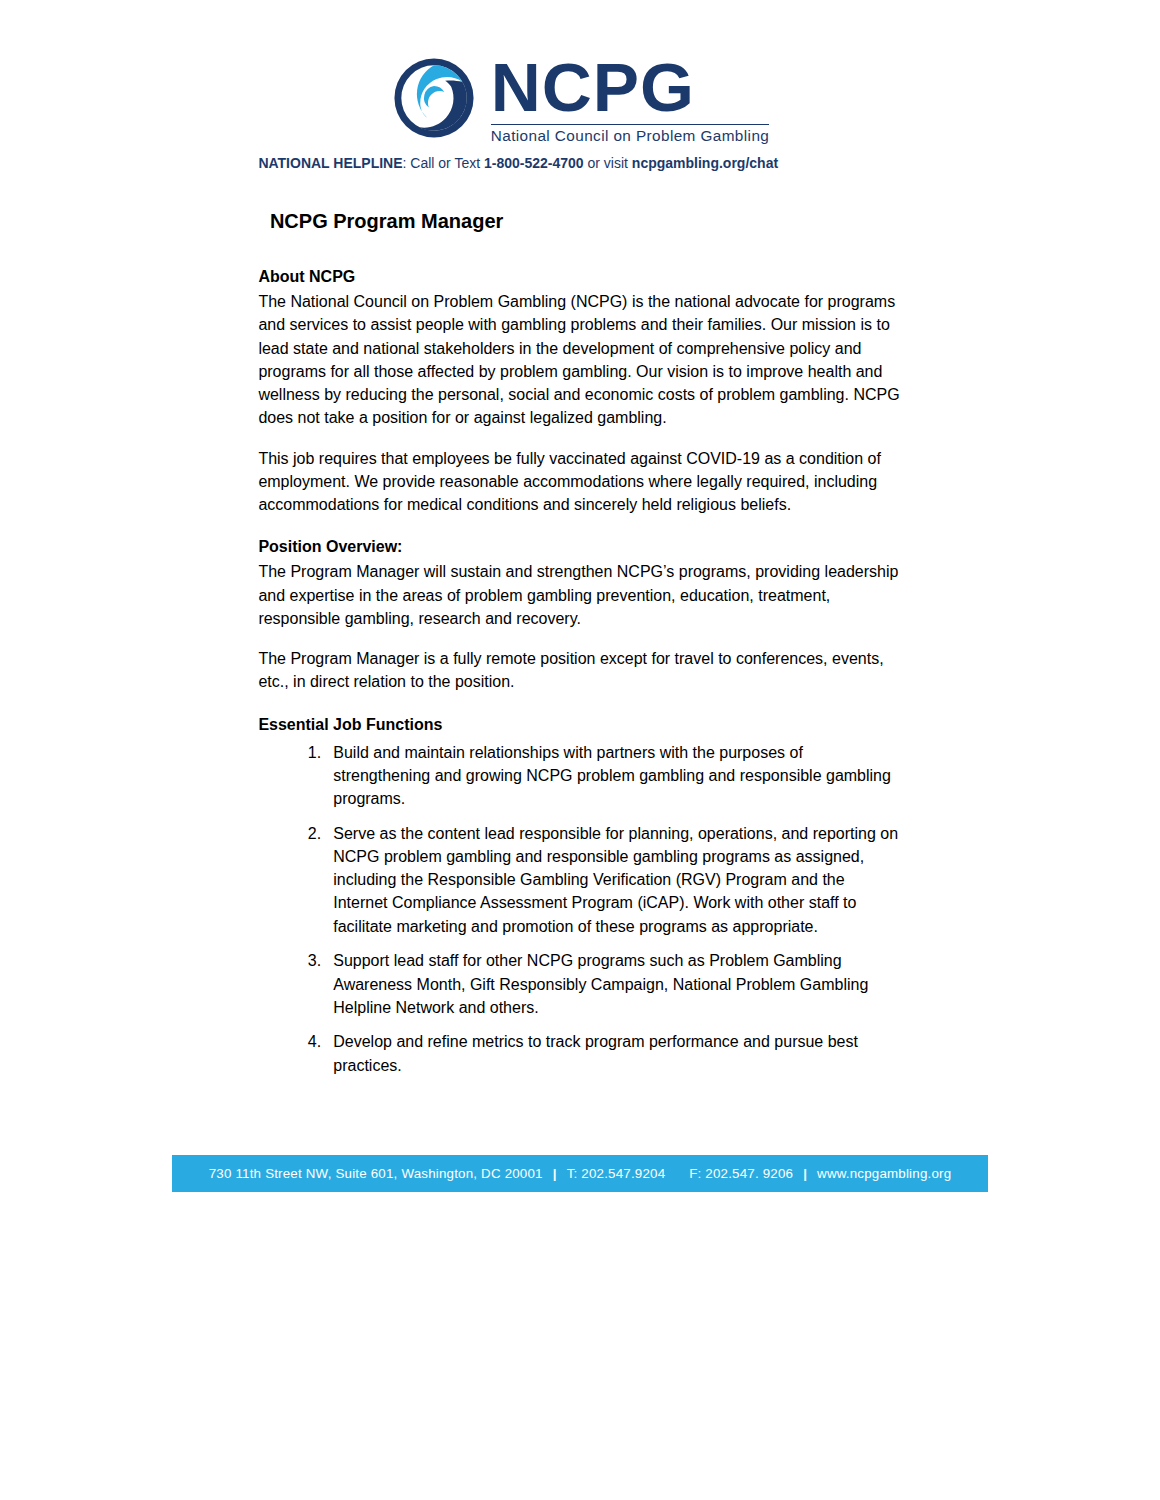NCPG National Council on Problem Gambling
NATIONAL HELPLINE: Call or Text 1-800-522-4700 or visit ncpgambling.org/chat
NCPG Program Manager
About NCPG
The National Council on Problem Gambling (NCPG) is the national advocate for programs and services to assist people with gambling problems and their families. Our mission is to lead state and national stakeholders in the development of comprehensive policy and programs for all those affected by problem gambling. Our vision is to improve health and wellness by reducing the personal, social and economic costs of problem gambling. NCPG does not take a position for or against legalized gambling.
This job requires that employees be fully vaccinated against COVID-19 as a condition of employment. We provide reasonable accommodations where legally required, including accommodations for medical conditions and sincerely held religious beliefs.
Position Overview:
The Program Manager will sustain and strengthen NCPG’s programs, providing leadership and expertise in the areas of problem gambling prevention, education, treatment, responsible gambling, research and recovery.
The Program Manager is a fully remote position except for travel to conferences, events, etc., in direct relation to the position.
Essential Job Functions
Build and maintain relationships with partners with the purposes of strengthening and growing NCPG problem gambling and responsible gambling programs.
Serve as the content lead responsible for planning, operations, and reporting on NCPG problem gambling and responsible gambling programs as assigned, including the Responsible Gambling Verification (RGV) Program and the Internet Compliance Assessment Program (iCAP). Work with other staff to facilitate marketing and promotion of these programs as appropriate.
Support lead staff for other NCPG programs such as Problem Gambling Awareness Month, Gift Responsibly Campaign, National Problem Gambling Helpline Network and others.
Develop and refine metrics to track program performance and pursue best practices.
730 11th Street NW, Suite 601, Washington, DC 20001|T: 202.547.9204 F: 202.547. 9206|www.ncpgambling.org